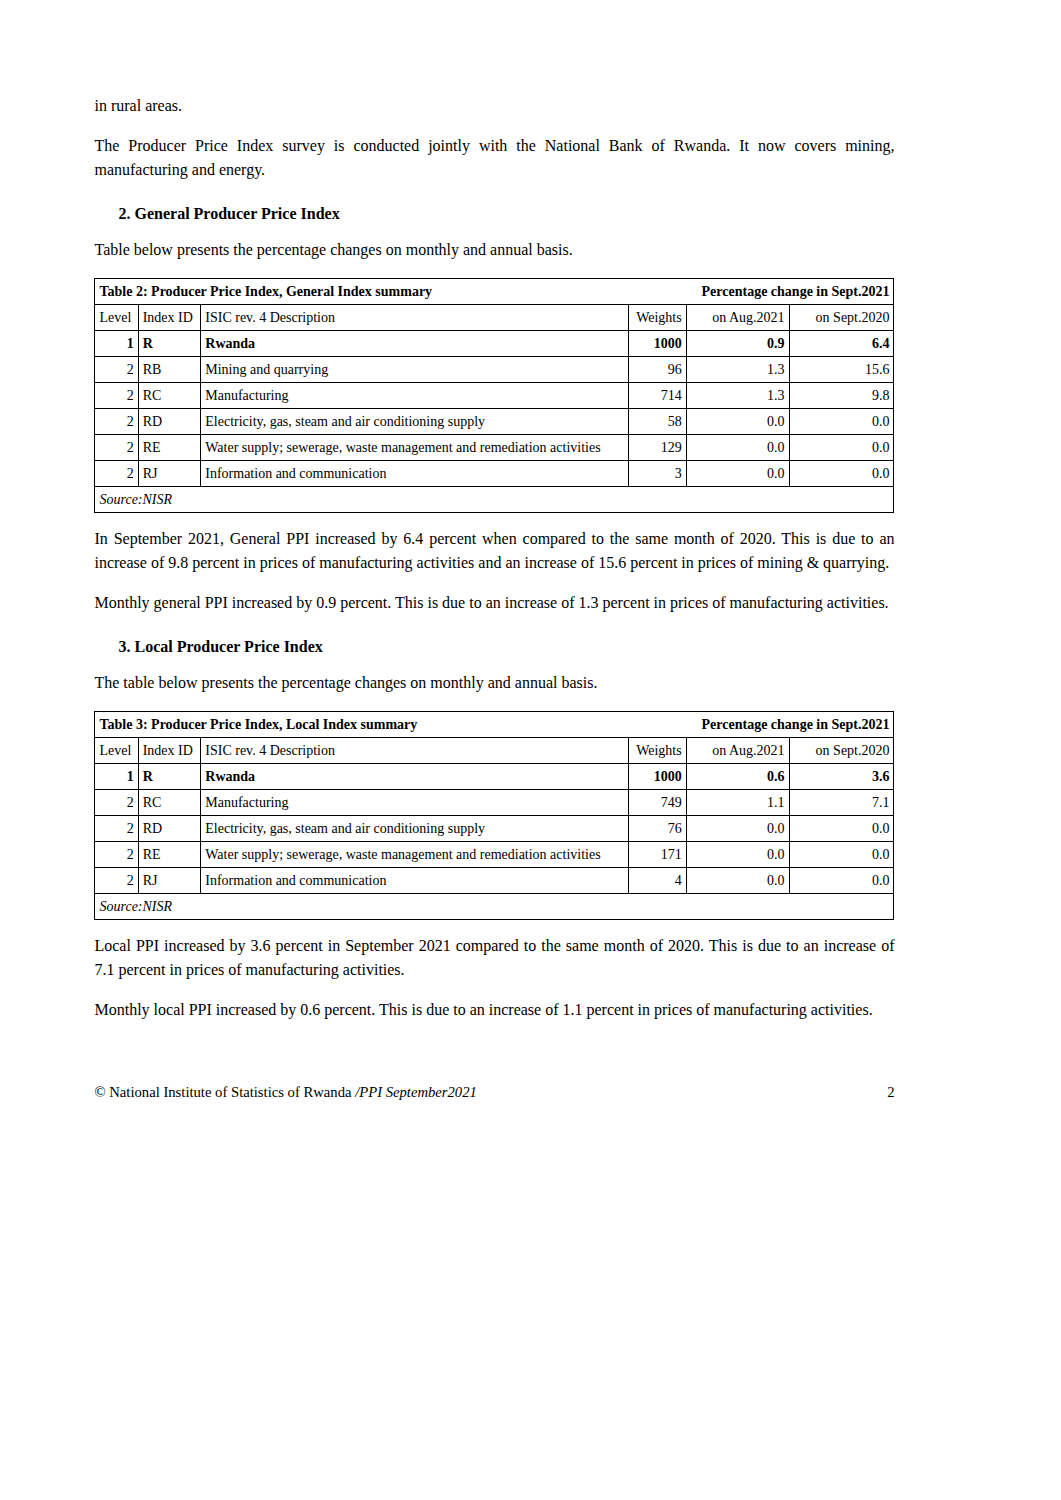in rural areas.
The Producer Price Index survey is conducted jointly with the National Bank of Rwanda. It now covers mining, manufacturing and energy.
2. General Producer Price Index
Table below presents the percentage changes on monthly and annual basis.
| Table 2: Producer Price Index, General Index summary | Percentage change in Sept.2021 |
| Level | Index ID | ISIC rev. 4 Description | Weights | on Aug.2021 | on Sept.2020 |
| 1 | R | Rwanda | 1000 | 0.9 | 6.4 |
| 2 | RB | Mining and quarrying | 96 | 1.3 | 15.6 |
| 2 | RC | Manufacturing | 714 | 1.3 | 9.8 |
| 2 | RD | Electricity, gas, steam and air conditioning supply | 58 | 0.0 | 0.0 |
| 2 | RE | Water supply; sewerage, waste management and remediation activities | 129 | 0.0 | 0.0 |
| 2 | RJ | Information and communication | 3 | 0.0 | 0.0 |
Source:NISR
In September 2021, General PPI increased by 6.4 percent when compared to the same month of 2020. This is due to an increase of 9.8 percent in prices of manufacturing activities and an increase of 15.6 percent in prices of mining & quarrying.
Monthly general PPI increased by 0.9 percent. This is due to an increase of 1.3 percent in prices of manufacturing activities.
3. Local Producer Price Index
The table below presents the percentage changes on monthly and annual basis.
| Table 3: Producer Price Index, Local Index summary | Percentage change in Sept.2021 |
| Level | Index ID | ISIC rev. 4 Description | Weights | on Aug.2021 | on Sept.2020 |
| 1 | R | Rwanda | 1000 | 0.6 | 3.6 |
| 2 | RC | Manufacturing | 749 | 1.1 | 7.1 |
| 2 | RD | Electricity, gas, steam and air conditioning supply | 76 | 0.0 | 0.0 |
| 2 | RE | Water supply; sewerage, waste management and remediation activities | 171 | 0.0 | 0.0 |
| 2 | RJ | Information and communication | 4 | 0.0 | 0.0 |
Source:NISR
Local PPI increased by 3.6 percent in September 2021 compared to the same month of 2020. This is due to an increase of 7.1 percent in prices of manufacturing activities.
Monthly local PPI increased by 0.6 percent. This is due to an increase of 1.1 percent in prices of manufacturing activities.
© National Institute of Statistics of Rwanda /PPI September2021
2